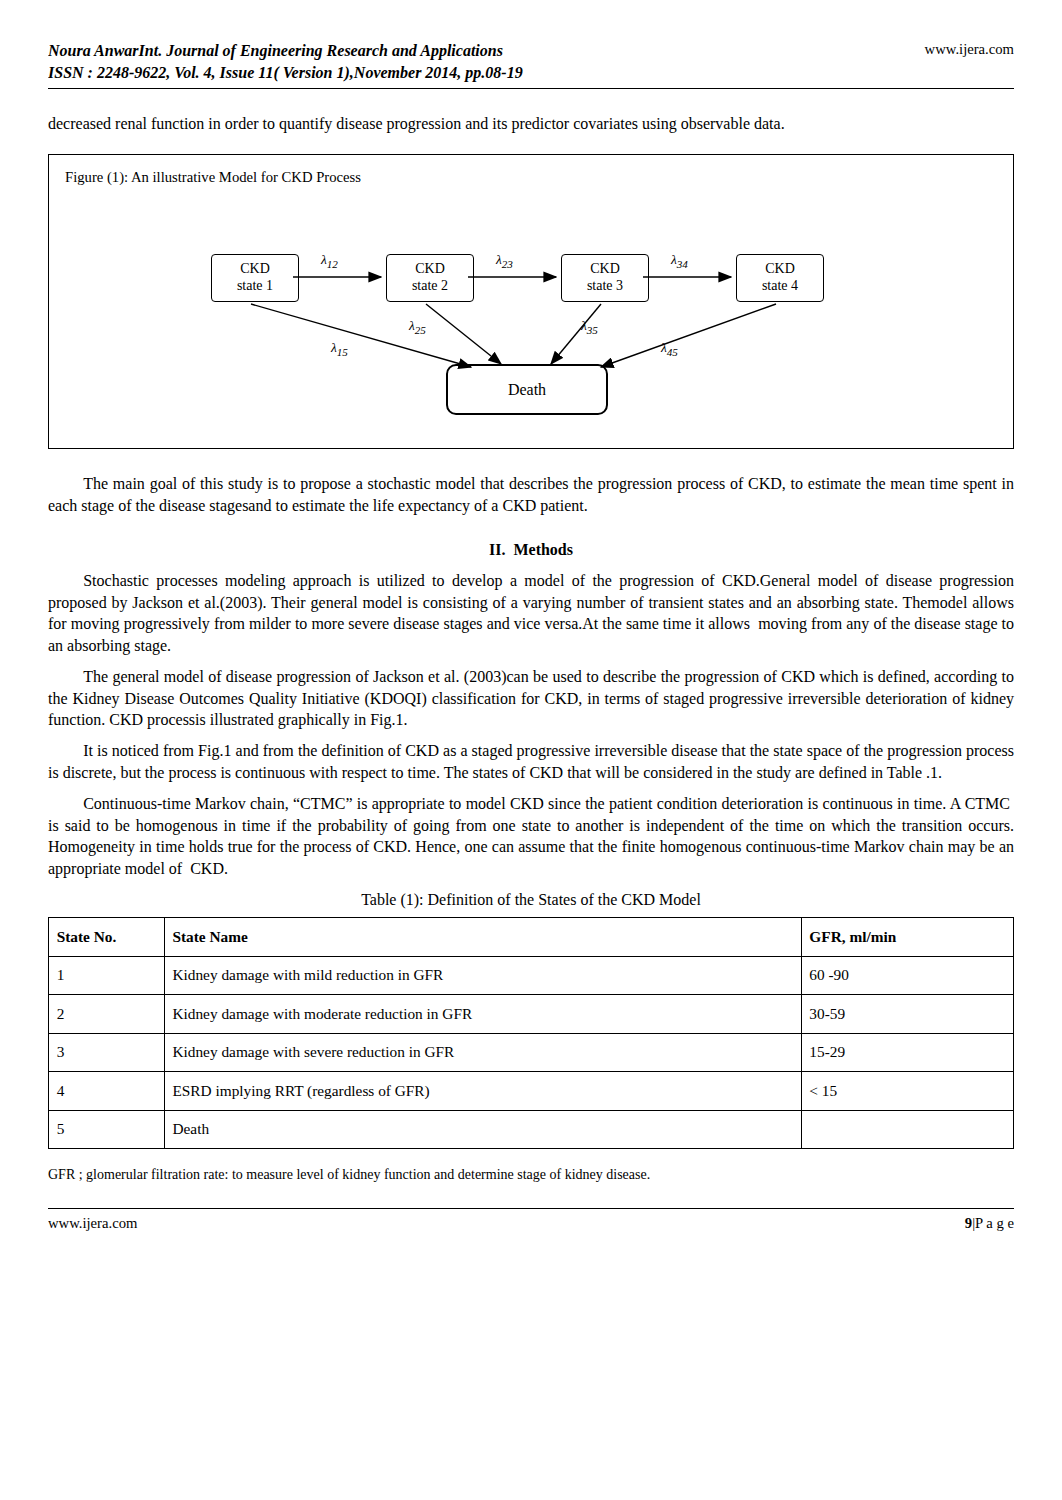Noura AnwarInt. Journal of Engineering Research and Applications
ISSN : 2248-9622, Vol. 4, Issue 11( Version 1),November 2014, pp.08-19
www.ijera.com
decreased renal function in order to quantify disease progression and its predictor covariates using observable data.
Figure (1): An illustrative Model for CKD Process
CKD
state 1
CKD
state 2
CKD
state 3
CKD
state 4
Death
λ12
λ23
λ34
λ15
λ25
λ35
λ45
The main goal of this study is to propose a stochastic model that describes the progression process of CKD, to estimate the mean time spent in each stage of the disease stagesand to estimate the life expectancy of a CKD patient.
II. Methods
Stochastic processes modeling approach is utilized to develop a model of the progression of CKD.General model of disease progression proposed by Jackson et al.(2003). Their general model is consisting of a varying number of transient states and an absorbing state. Themodel allows for moving progressively from milder to more severe disease stages and vice versa.At the same time it allows moving from any of the disease stage to an absorbing stage.
The general model of disease progression of Jackson et al. (2003)can be used to describe the progression of CKD which is defined, according to the Kidney Disease Outcomes Quality Initiative (KDOQI) classification for CKD, in terms of staged progressive irreversible deterioration of kidney function. CKD processis illustrated graphically in Fig.1.
It is noticed from Fig.1 and from the definition of CKD as a staged progressive irreversible disease that the state space of the progression process is discrete, but the process is continuous with respect to time. The states of CKD that will be considered in the study are defined in Table .1.
Continuous-time Markov chain, “CTMC” is appropriate to model CKD since the patient condition deterioration is continuous in time. A CTMC is said to be homogenous in time if the probability of going from one state to another is independent of the time on which the transition occurs. Homogeneity in time holds true for the process of CKD. Hence, one can assume that the finite homogenous continuous-time Markov chain may be an appropriate model of CKD.
Table (1): Definition of the States of the CKD Model
| State No. | State Name | GFR, ml/min |
| --- | --- | --- |
| 1 | Kidney damage with mild reduction in GFR | 60 -90 |
| 2 | Kidney damage with moderate reduction in GFR | 30-59 |
| 3 | Kidney damage with severe reduction in GFR | 15-29 |
| 4 | ESRD implying RRT (regardless of GFR) | < 15 |
| 5 | Death | |
GFR ; glomerular filtration rate: to measure level of kidney function and determine stage of kidney disease.
www.ijera.com
9|P a g e